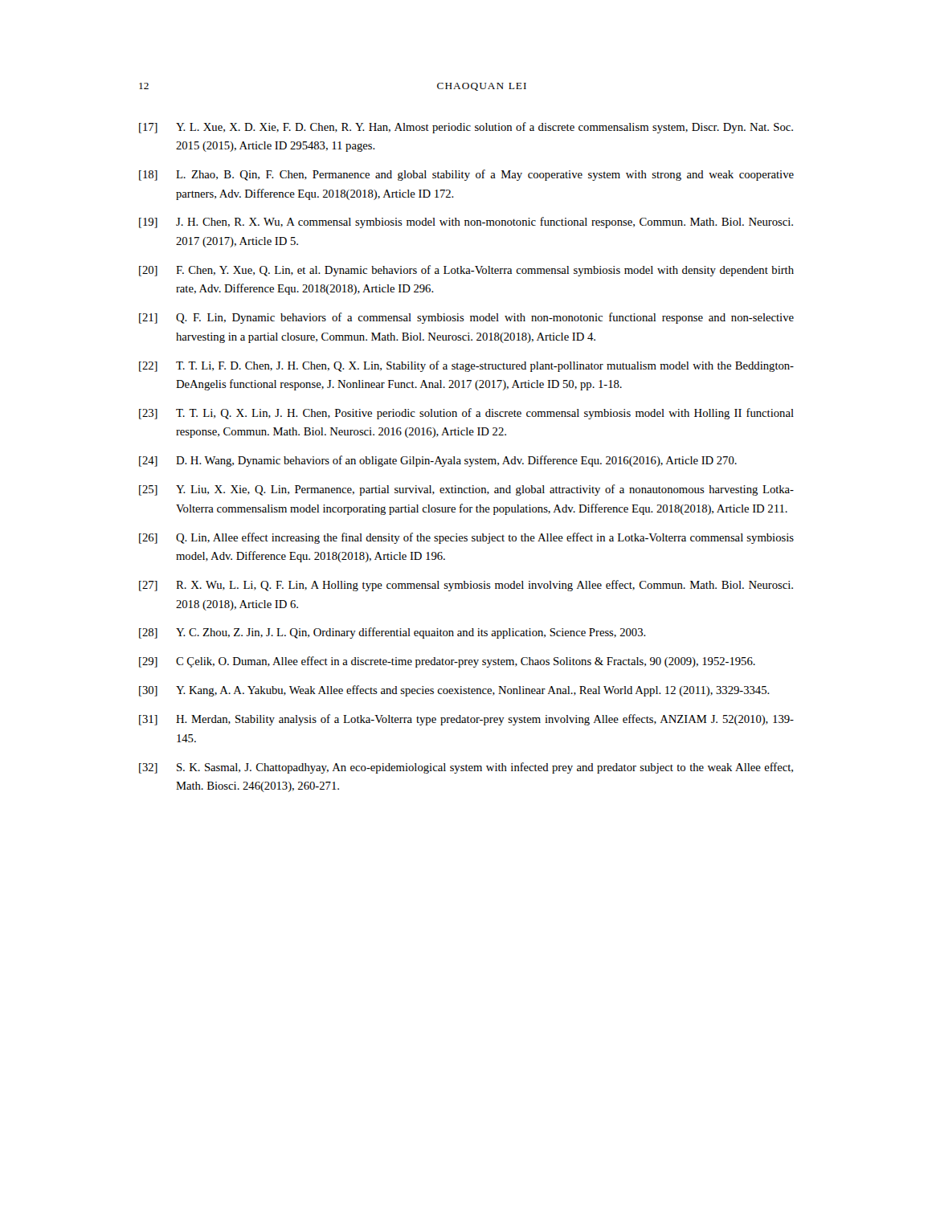12
CHAOQUAN LEI
[17] Y. L. Xue, X. D. Xie, F. D. Chen, R. Y. Han, Almost periodic solution of a discrete commensalism system, Discr. Dyn. Nat. Soc. 2015 (2015), Article ID 295483, 11 pages.
[18] L. Zhao, B. Qin, F. Chen, Permanence and global stability of a May cooperative system with strong and weak cooperative partners, Adv. Difference Equ. 2018(2018), Article ID 172.
[19] J. H. Chen, R. X. Wu, A commensal symbiosis model with non-monotonic functional response, Commun. Math. Biol. Neurosci. 2017 (2017), Article ID 5.
[20] F. Chen, Y. Xue, Q. Lin, et al. Dynamic behaviors of a Lotka-Volterra commensal symbiosis model with density dependent birth rate, Adv. Difference Equ. 2018(2018), Article ID 296.
[21] Q. F. Lin, Dynamic behaviors of a commensal symbiosis model with non-monotonic functional response and non-selective harvesting in a partial closure, Commun. Math. Biol. Neurosci. 2018(2018), Article ID 4.
[22] T. T. Li, F. D. Chen, J. H. Chen, Q. X. Lin, Stability of a stage-structured plant-pollinator mutualism model with the Beddington-DeAngelis functional response, J. Nonlinear Funct. Anal. 2017 (2017), Article ID 50, pp. 1-18.
[23] T. T. Li, Q. X. Lin, J. H. Chen, Positive periodic solution of a discrete commensal symbiosis model with Holling II functional response, Commun. Math. Biol. Neurosci. 2016 (2016), Article ID 22.
[24] D. H. Wang, Dynamic behaviors of an obligate Gilpin-Ayala system, Adv. Difference Equ. 2016(2016), Article ID 270.
[25] Y. Liu, X. Xie, Q. Lin, Permanence, partial survival, extinction, and global attractivity of a nonautonomous harvesting Lotka-Volterra commensalism model incorporating partial closure for the populations, Adv. Difference Equ. 2018(2018), Article ID 211.
[26] Q. Lin, Allee effect increasing the final density of the species subject to the Allee effect in a Lotka-Volterra commensal symbiosis model, Adv. Difference Equ. 2018(2018), Article ID 196.
[27] R. X. Wu, L. Li, Q. F. Lin, A Holling type commensal symbiosis model involving Allee effect, Commun. Math. Biol. Neurosci. 2018 (2018), Article ID 6.
[28] Y. C. Zhou, Z. Jin, J. L. Qin, Ordinary differential equaiton and its application, Science Press, 2003.
[29] C Çelik, O. Duman, Allee effect in a discrete-time predator-prey system, Chaos Solitons & Fractals, 90 (2009), 1952-1956.
[30] Y. Kang, A. A. Yakubu, Weak Allee effects and species coexistence, Nonlinear Anal., Real World Appl. 12 (2011), 3329-3345.
[31] H. Merdan, Stability analysis of a Lotka-Volterra type predator-prey system involving Allee effects, ANZIAM J. 52(2010), 139-145.
[32] S. K. Sasmal, J. Chattopadhyay, An eco-epidemiological system with infected prey and predator subject to the weak Allee effect, Math. Biosci. 246(2013), 260-271.